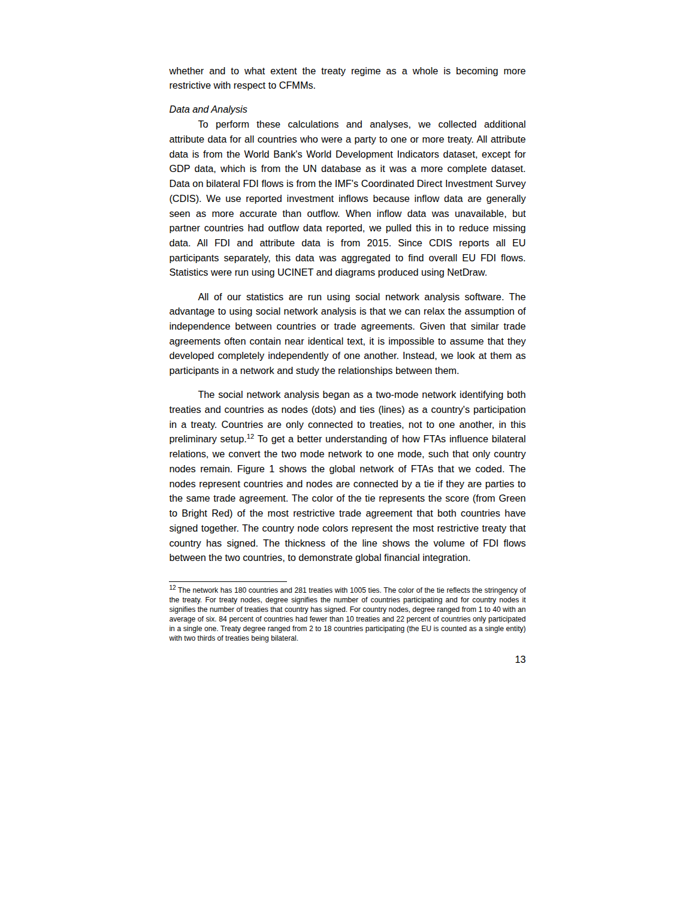whether and to what extent the treaty regime as a whole is becoming more restrictive with respect to CFMMs.
Data and Analysis
To perform these calculations and analyses, we collected additional attribute data for all countries who were a party to one or more treaty. All attribute data is from the World Bank's World Development Indicators dataset, except for GDP data, which is from the UN database as it was a more complete dataset. Data on bilateral FDI flows is from the IMF's Coordinated Direct Investment Survey (CDIS). We use reported investment inflows because inflow data are generally seen as more accurate than outflow. When inflow data was unavailable, but partner countries had outflow data reported, we pulled this in to reduce missing data. All FDI and attribute data is from 2015. Since CDIS reports all EU participants separately, this data was aggregated to find overall EU FDI flows. Statistics were run using UCINET and diagrams produced using NetDraw.
All of our statistics are run using social network analysis software. The advantage to using social network analysis is that we can relax the assumption of independence between countries or trade agreements. Given that similar trade agreements often contain near identical text, it is impossible to assume that they developed completely independently of one another. Instead, we look at them as participants in a network and study the relationships between them.
The social network analysis began as a two-mode network identifying both treaties and countries as nodes (dots) and ties (lines) as a country's participation in a treaty. Countries are only connected to treaties, not to one another, in this preliminary setup.12 To get a better understanding of how FTAs influence bilateral relations, we convert the two mode network to one mode, such that only country nodes remain. Figure 1 shows the global network of FTAs that we coded. The nodes represent countries and nodes are connected by a tie if they are parties to the same trade agreement. The color of the tie represents the score (from Green to Bright Red) of the most restrictive trade agreement that both countries have signed together. The country node colors represent the most restrictive treaty that country has signed. The thickness of the line shows the volume of FDI flows between the two countries, to demonstrate global financial integration.
12 The network has 180 countries and 281 treaties with 1005 ties. The color of the tie reflects the stringency of the treaty. For treaty nodes, degree signifies the number of countries participating and for country nodes it signifies the number of treaties that country has signed. For country nodes, degree ranged from 1 to 40 with an average of six. 84 percent of countries had fewer than 10 treaties and 22 percent of countries only participated in a single one. Treaty degree ranged from 2 to 18 countries participating (the EU is counted as a single entity) with two thirds of treaties being bilateral.
13